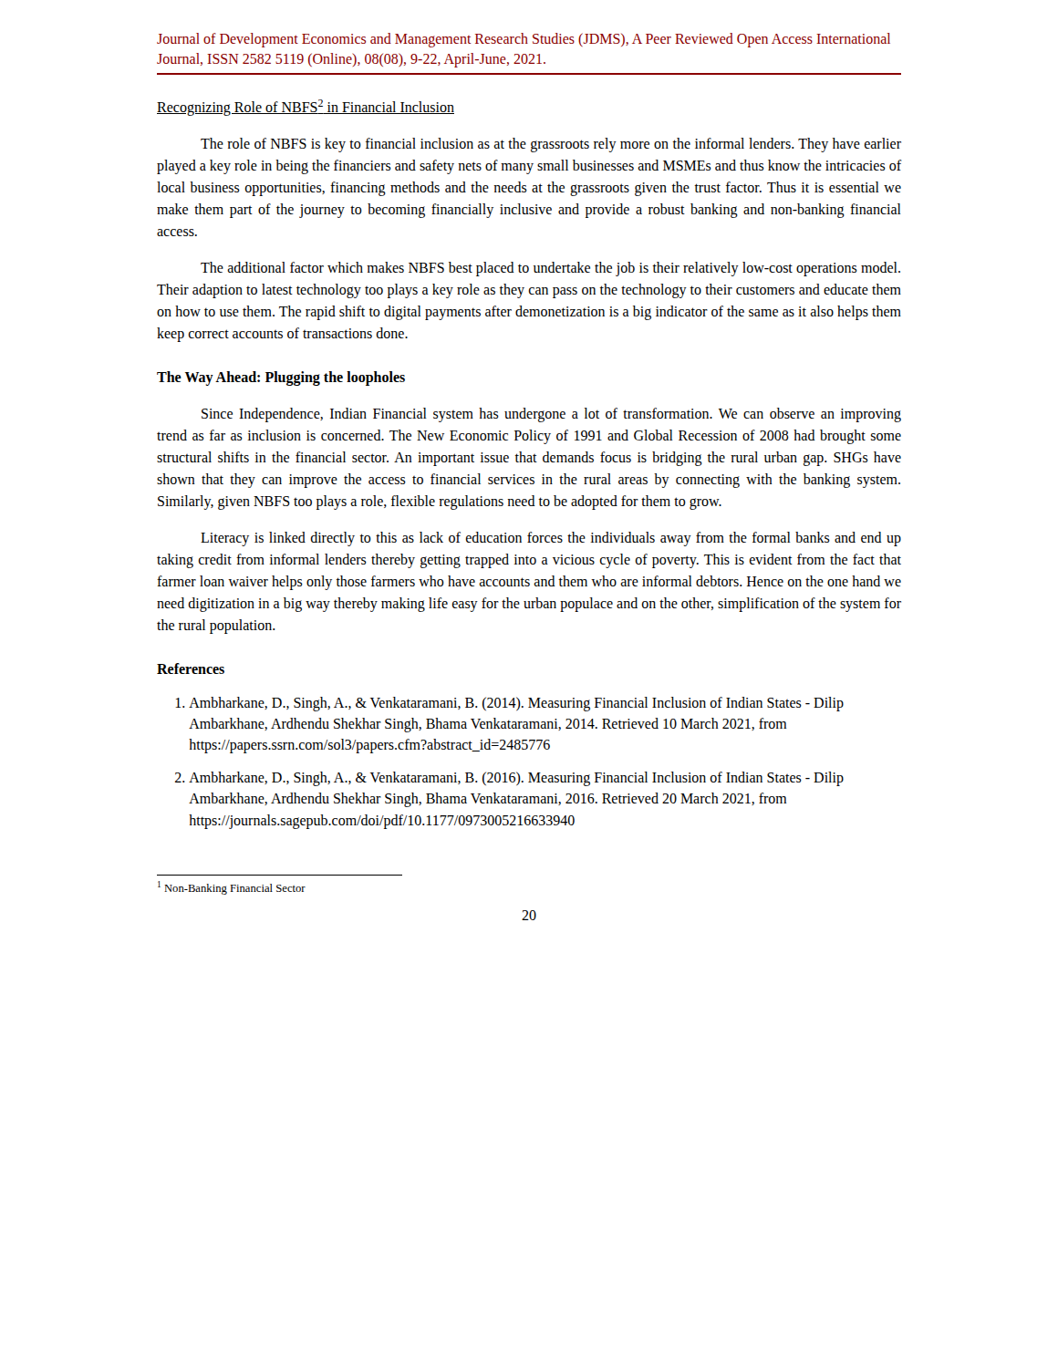Journal of Development Economics and Management Research Studies (JDMS), A Peer Reviewed Open Access International Journal, ISSN 2582 5119 (Online), 08(08), 9-22, April-June, 2021.
Recognizing Role of NBFS2 in Financial Inclusion
The role of NBFS is key to financial inclusion as at the grassroots rely more on the informal lenders. They have earlier played a key role in being the financiers and safety nets of many small businesses and MSMEs and thus know the intricacies of local business opportunities, financing methods and the needs at the grassroots given the trust factor. Thus it is essential we make them part of the journey to becoming financially inclusive and provide a robust banking and non-banking financial access.
The additional factor which makes NBFS best placed to undertake the job is their relatively low-cost operations model. Their adaption to latest technology too plays a key role as they can pass on the technology to their customers and educate them on how to use them. The rapid shift to digital payments after demonetization is a big indicator of the same as it also helps them keep correct accounts of transactions done.
The Way Ahead: Plugging the loopholes
Since Independence, Indian Financial system has undergone a lot of transformation. We can observe an improving trend as far as inclusion is concerned. The New Economic Policy of 1991 and Global Recession of 2008 had brought some structural shifts in the financial sector. An important issue that demands focus is bridging the rural urban gap. SHGs have shown that they can improve the access to financial services in the rural areas by connecting with the banking system. Similarly, given NBFS too plays a role, flexible regulations need to be adopted for them to grow.
Literacy is linked directly to this as lack of education forces the individuals away from the formal banks and end up taking credit from informal lenders thereby getting trapped into a vicious cycle of poverty. This is evident from the fact that farmer loan waiver helps only those farmers who have accounts and them who are informal debtors. Hence on the one hand we need digitization in a big way thereby making life easy for the urban populace and on the other, simplification of the system for the rural population.
References
Ambharkane, D., Singh, A., & Venkataramani, B. (2014). Measuring Financial Inclusion of Indian States - Dilip Ambarkhane, Ardhendu Shekhar Singh, Bhama Venkataramani, 2014. Retrieved 10 March 2021, from https://papers.ssrn.com/sol3/papers.cfm?abstract_id=2485776
Ambharkane, D., Singh, A., & Venkataramani, B. (2016). Measuring Financial Inclusion of Indian States - Dilip Ambarkhane, Ardhendu Shekhar Singh, Bhama Venkataramani, 2016. Retrieved 20 March 2021, from https://journals.sagepub.com/doi/pdf/10.1177/0973005216633940
1 Non-Banking Financial Sector
20